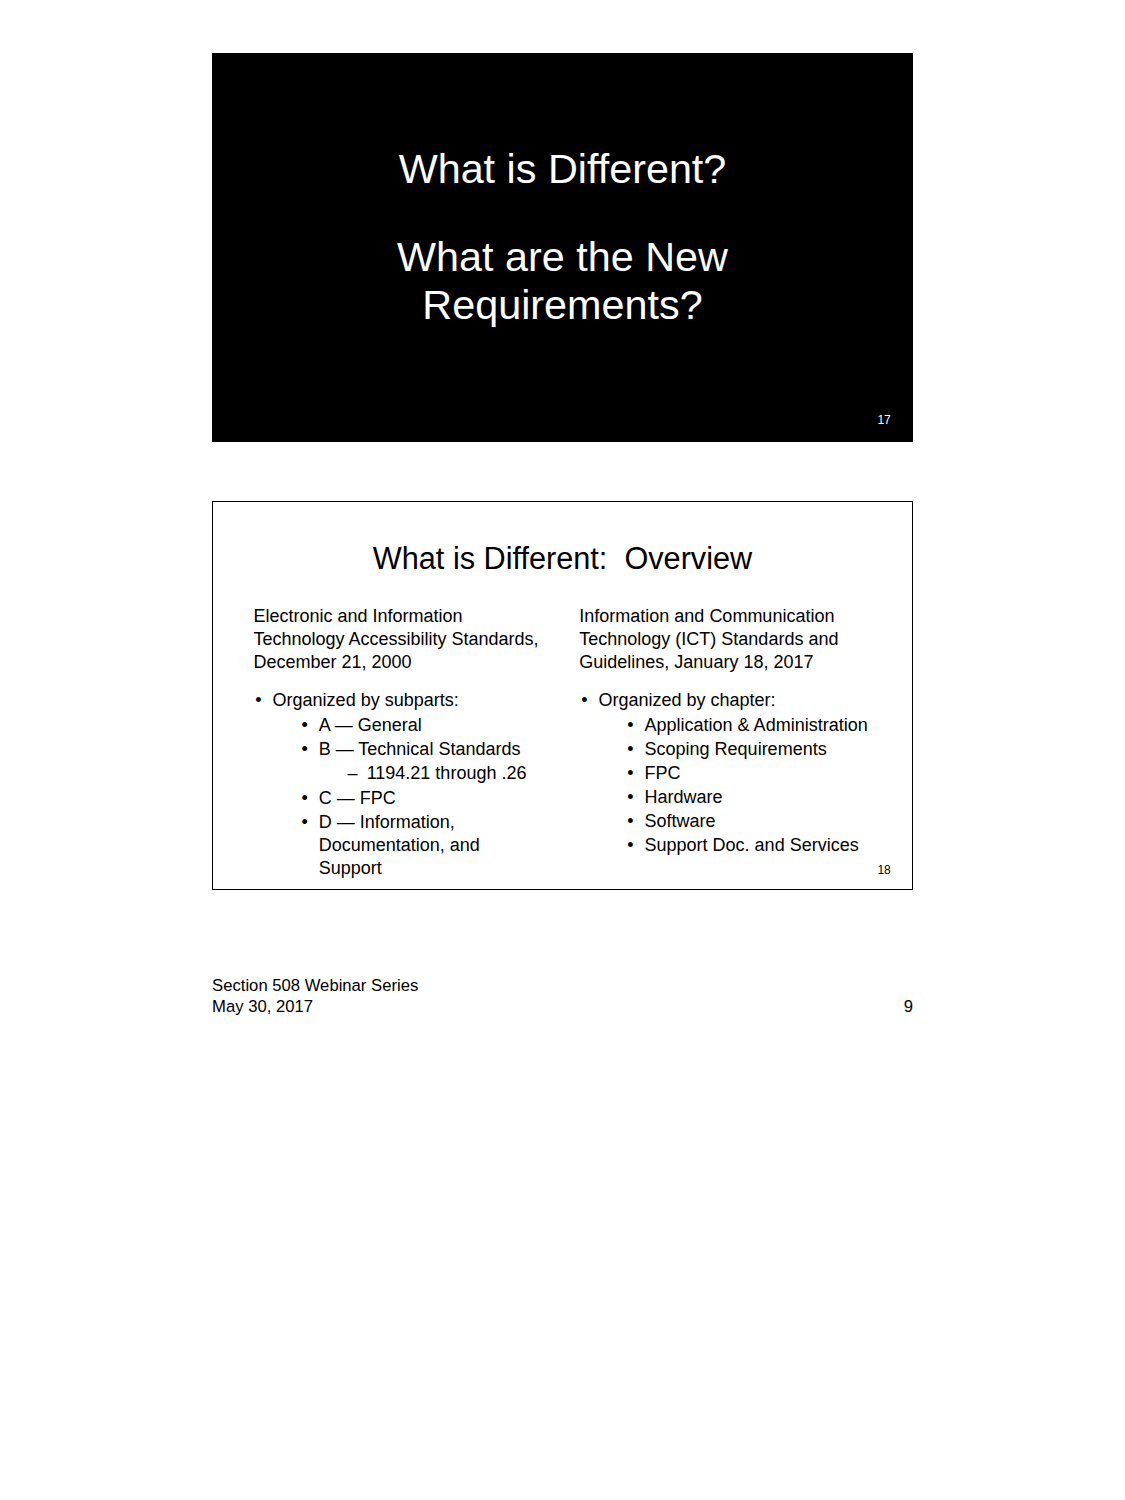What is Different?
What are the New Requirements?
17
What is Different: Overview
Electronic and Information Technology Accessibility Standards, December 21, 2000
Organized by subparts:
A — General
B — Technical Standards
1194.21 through .26
C — FPC
D — Information, Documentation, and Support
Information and Communication Technology (ICT) Standards and Guidelines, January 18, 2017
Organized by chapter:
Application & Administration
Scoping Requirements
FPC
Hardware
Software
Support Doc. and Services
18
Section 508 Webinar Series
May 30, 2017
9